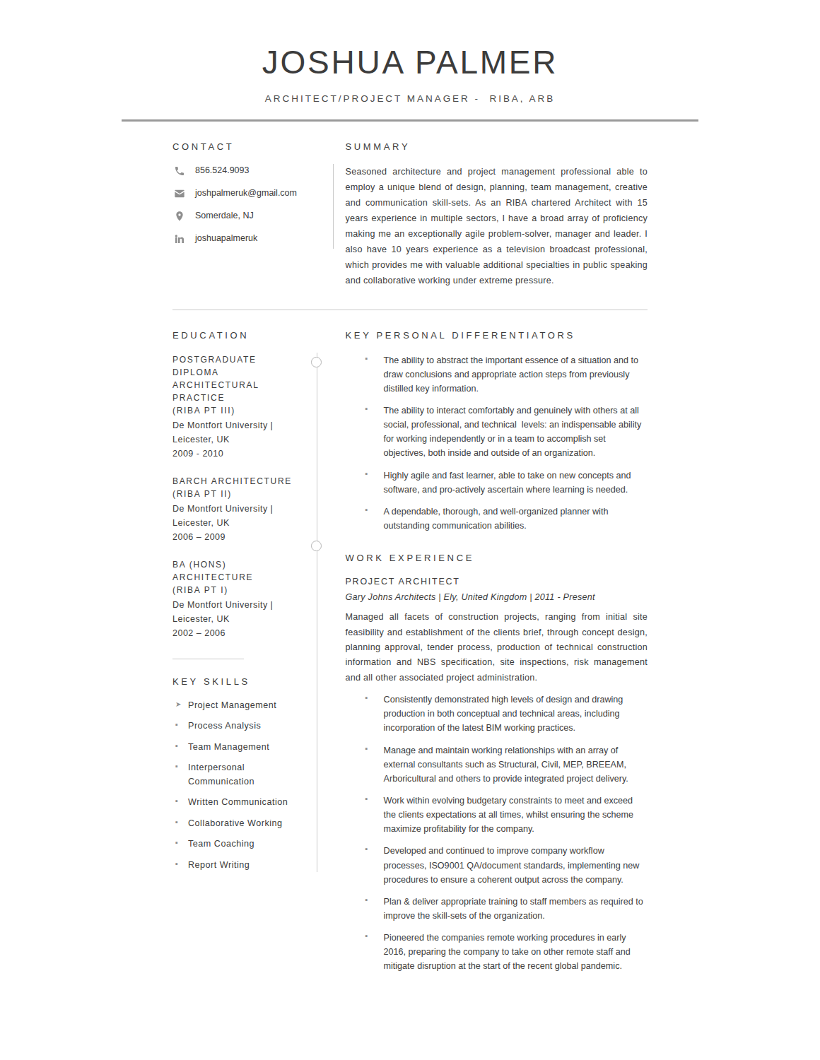JOSHUA PALMER
ARCHITECT/PROJECT MANAGER - RIBA, ARB
Contact
856.524.9093
joshpalmeruk@gmail.com
Somerdale, NJ
joshuapalmeruk
Summary
Seasoned architecture and project management professional able to employ a unique blend of design, planning, team management, creative and communication skill-sets. As an RIBA chartered Architect with 15 years experience in multiple sectors, I have a broad array of proficiency making me an exceptionally agile problem-solver, manager and leader. I also have 10 years experience as a television broadcast professional, which provides me with valuable additional specialties in public speaking and collaborative working under extreme pressure.
Education
Postgraduate Diploma
Architectural Practice
(RIBA PT III)
De Montfort University |
Leicester, UK
2009 - 2010
BArch Architecture
(RIBA PT II)
De Montfort University |
Leicester, UK
2006 – 2009
BA (Hons) Architecture
(RIBA PT I)
De Montfort University |
Leicester, UK
2002 – 2006
Key Skills
Project Management
Process Analysis
Team Management
Interpersonal Communication
Written Communication
Collaborative Working
Team Coaching
Report Writing
Key Personal Differentiators
The ability to abstract the important essence of a situation and to draw conclusions and appropriate action steps from previously distilled key information.
The ability to interact comfortably and genuinely with others at all social, professional, and technical levels: an indispensable ability for working independently or in a team to accomplish set objectives, both inside and outside of an organization.
Highly agile and fast learner, able to take on new concepts and software, and pro-actively ascertain where learning is needed.
A dependable, thorough, and well-organized planner with outstanding communication abilities.
Work Experience
Project Architect
Gary Johns Architects | Ely, United Kingdom | 2011 - Present
Managed all facets of construction projects, ranging from initial site feasibility and establishment of the clients brief, through concept design, planning approval, tender process, production of technical construction information and NBS specification, site inspections, risk management and all other associated project administration.
Consistently demonstrated high levels of design and drawing production in both conceptual and technical areas, including incorporation of the latest BIM working practices.
Manage and maintain working relationships with an array of external consultants such as Structural, Civil, MEP, BREEAM, Arboricultural and others to provide integrated project delivery.
Work within evolving budgetary constraints to meet and exceed the clients expectations at all times, whilst ensuring the scheme maximize profitability for the company.
Developed and continued to improve company workflow processes, ISO9001 QA/document standards, implementing new procedures to ensure a coherent output across the company.
Plan & deliver appropriate training to staff members as required to improve the skill-sets of the organization.
Pioneered the companies remote working procedures in early 2016, preparing the company to take on other remote staff and mitigate disruption at the start of the recent global pandemic.